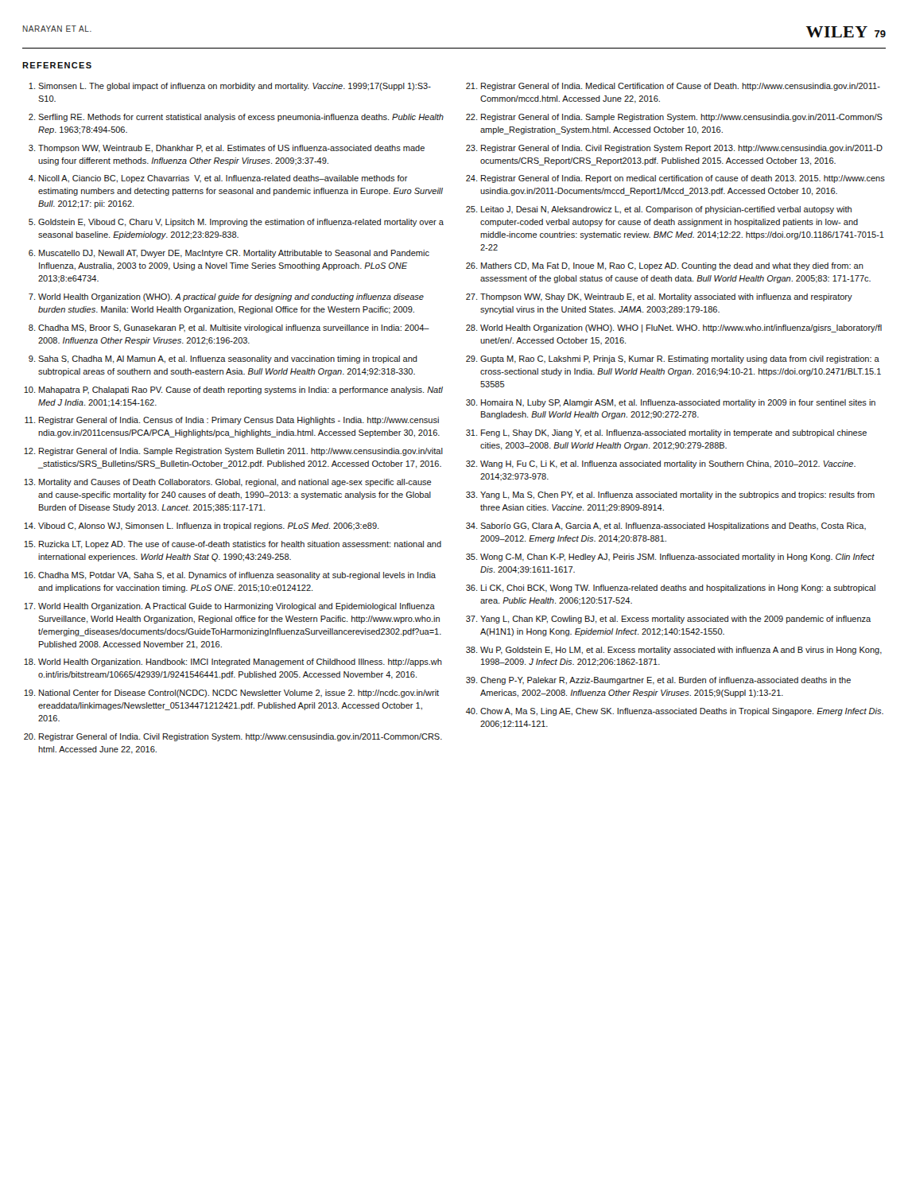Narayan et al.
WILEY 79
References
Simonsen L. The global impact of influenza on morbidity and mortality. Vaccine. 1999;17(Suppl 1):S3-S10.
Serfling RE. Methods for current statistical analysis of excess pneumonia-influenza deaths. Public Health Rep. 1963;78:494-506.
Thompson WW, Weintraub E, Dhankhar P, et al. Estimates of US influenza-associated deaths made using four different methods. Influenza Other Respir Viruses. 2009;3:37-49.
Nicoll A, Ciancio BC, Lopez Chavarrias V, et al. Influenza-related deaths–available methods for estimating numbers and detecting patterns for seasonal and pandemic influenza in Europe. Euro Surveill Bull. 2012;17: pii: 20162.
Goldstein E, Viboud C, Charu V, Lipsitch M. Improving the estimation of influenza-related mortality over a seasonal baseline. Epidemiology. 2012;23:829-838.
Muscatello DJ, Newall AT, Dwyer DE, MacIntyre CR. Mortality Attributable to Seasonal and Pandemic Influenza, Australia, 2003 to 2009, Using a Novel Time Series Smoothing Approach. PLoS ONE 2013;8:e64734.
World Health Organization (WHO). A practical guide for designing and conducting influenza disease burden studies. Manila: World Health Organization, Regional Office for the Western Pacific; 2009.
Chadha MS, Broor S, Gunasekaran P, et al. Multisite virological influenza surveillance in India: 2004–2008. Influenza Other Respir Viruses. 2012;6:196-203.
Saha S, Chadha M, Al Mamun A, et al. Influenza seasonality and vaccination timing in tropical and subtropical areas of southern and south-eastern Asia. Bull World Health Organ. 2014;92:318-330.
Mahapatra P, Chalapati Rao PV. Cause of death reporting systems in India: a performance analysis. Natl Med J India. 2001;14:154-162.
Registrar General of India. Census of India : Primary Census Data Highlights - India. http://www.censusindia.gov.in/2011census/PCA/PCA_Highlights/pca_highlights_india.html. Accessed September 30, 2016.
Registrar General of India. Sample Registration System Bulletin 2011. http://www.censusindia.gov.in/vital_statistics/SRS_Bulletins/SRS_Bulletin-October_2012.pdf. Published 2012. Accessed October 17, 2016.
Mortality and Causes of Death Collaborators. Global, regional, and national age-sex specific all-cause and cause-specific mortality for 240 causes of death, 1990–2013: a systematic analysis for the Global Burden of Disease Study 2013. Lancet. 2015;385:117-171.
Viboud C, Alonso WJ, Simonsen L. Influenza in tropical regions. PLoS Med. 2006;3:e89.
Ruzicka LT, Lopez AD. The use of cause-of-death statistics for health situation assessment: national and international experiences. World Health Stat Q. 1990;43:249-258.
Chadha MS, Potdar VA, Saha S, et al. Dynamics of influenza seasonality at sub-regional levels in India and implications for vaccination timing. PLoS ONE. 2015;10:e0124122.
World Health Organization. A Practical Guide to Harmonizing Virological and Epidemiological Influenza Surveillance, World Health Organization, Regional office for the Western Pacific. http://www.wpro.who.int/emerging_diseases/documents/docs/GuideToHarmonizingInfluenzaSurveillancerevised2302.pdf?ua=1. Published 2008. Accessed November 21, 2016.
World Health Organization. Handbook: IMCI Integrated Management of Childhood Illness. http://apps.who.int/iris/bitstream/10665/42939/1/9241546441.pdf. Published 2005. Accessed November 4, 2016.
National Center for Disease Control(NCDC). NCDC Newsletter Volume 2, issue 2. http://ncdc.gov.in/writereaddata/linkimages/Newsletter_05134471212421.pdf. Published April 2013. Accessed October 1, 2016.
Registrar General of India. Civil Registration System. http://www.censusindia.gov.in/2011-Common/CRS.html. Accessed June 22, 2016.
Registrar General of India. Medical Certification of Cause of Death. http://www.censusindia.gov.in/2011-Common/mccd.html. Accessed June 22, 2016.
Registrar General of India. Sample Registration System. http://www.censusindia.gov.in/2011-Common/Sample_Registration_System.html. Accessed October 10, 2016.
Registrar General of India. Civil Registration System Report 2013. http://www.censusindia.gov.in/2011-Documents/CRS_Report/CRS_Report2013.pdf. Published 2015. Accessed October 13, 2016.
Registrar General of India. Report on medical certification of cause of death 2013. 2015. http://www.censusindia.gov.in/2011-Documents/mccd_Report1/Mccd_2013.pdf. Accessed October 10, 2016.
Leitao J, Desai N, Aleksandrowicz L, et al. Comparison of physician-certified verbal autopsy with computer-coded verbal autopsy for cause of death assignment in hospitalized patients in low- and middle-income countries: systematic review. BMC Med. 2014;12:22. https://doi.org/10.1186/1741-7015-12-22
Mathers CD, Ma Fat D, Inoue M, Rao C, Lopez AD. Counting the dead and what they died from: an assessment of the global status of cause of death data. Bull World Health Organ. 2005;83: 171-177c.
Thompson WW, Shay DK, Weintraub E, et al. Mortality associated with influenza and respiratory syncytial virus in the United States. JAMA. 2003;289:179-186.
World Health Organization (WHO). WHO | FluNet. WHO. http://www.who.int/influenza/gisrs_laboratory/flunet/en/. Accessed October 15, 2016.
Gupta M, Rao C, Lakshmi P, Prinja S, Kumar R. Estimating mortality using data from civil registration: a cross-sectional study in India. Bull World Health Organ. 2016;94:10-21. https://doi.org/10.2471/BLT.15.153585
Homaira N, Luby SP, Alamgir ASM, et al. Influenza-associated mortality in 2009 in four sentinel sites in Bangladesh. Bull World Health Organ. 2012;90:272-278.
Feng L, Shay DK, Jiang Y, et al. Influenza-associated mortality in temperate and subtropical chinese cities, 2003–2008. Bull World Health Organ. 2012;90:279-288B.
Wang H, Fu C, Li K, et al. Influenza associated mortality in Southern China, 2010–2012. Vaccine. 2014;32:973-978.
Yang L, Ma S, Chen PY, et al. Influenza associated mortality in the subtropics and tropics: results from three Asian cities. Vaccine. 2011;29:8909-8914.
Saborío GG, Clara A, Garcia A, et al. Influenza-associated Hospitalizations and Deaths, Costa Rica, 2009–2012. Emerg Infect Dis. 2014;20:878-881.
Wong C-M, Chan K-P, Hedley AJ, Peiris JSM. Influenza-associated mortality in Hong Kong. Clin Infect Dis. 2004;39:1611-1617.
Li CK, Choi BCK, Wong TW. Influenza-related deaths and hospitalizations in Hong Kong: a subtropical area. Public Health. 2006;120:517-524.
Yang L, Chan KP, Cowling BJ, et al. Excess mortality associated with the 2009 pandemic of influenza A(H1N1) in Hong Kong. Epidemiol Infect. 2012;140:1542-1550.
Wu P, Goldstein E, Ho LM, et al. Excess mortality associated with influenza A and B virus in Hong Kong, 1998–2009. J Infect Dis. 2012;206:1862-1871.
Cheng P-Y, Palekar R, Azziz-Baumgartner E, et al. Burden of influenza-associated deaths in the Americas, 2002–2008. Influenza Other Respir Viruses. 2015;9(Suppl 1):13-21.
Chow A, Ma S, Ling AE, Chew SK. Influenza-associated Deaths in Tropical Singapore. Emerg Infect Dis. 2006;12:114-121.